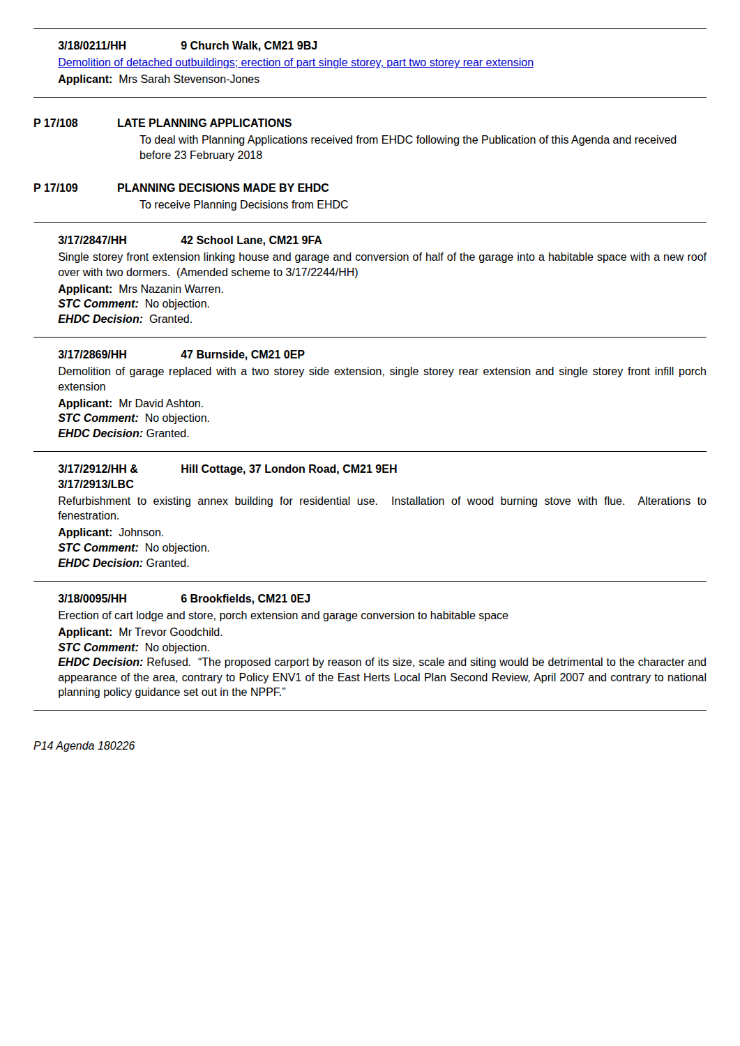3/18/0211/HH9 Church Walk, CM21 9BJ
Demolition of detached outbuildings; erection of part single storey, part two storey rear extension
Applicant: Mrs Sarah Stevenson-Jones
P 17/108 LATE PLANNING APPLICATIONS
To deal with Planning Applications received from EHDC following the Publication of this Agenda and received before 23 February 2018
P 17/109 PLANNING DECISIONS MADE BY EHDC
To receive Planning Decisions from EHDC
3/17/2847/HH42 School Lane, CM21 9FA
Single storey front extension linking house and garage and conversion of half of the garage into a habitable space with a new roof over with two dormers. (Amended scheme to 3/17/2244/HH)
Applicant: Mrs Nazanin Warren.
STC Comment: No objection.
EHDC Decision: Granted.
3/17/2869/HH47 Burnside, CM21 0EP
Demolition of garage replaced with a two storey side extension, single storey rear extension and single storey front infill porch extension
Applicant: Mr David Ashton.
STC Comment: No objection.
EHDC Decision: Granted.
3/17/2912/HH &Hill Cottage, 37 London Road, CM21 9EH
3/17/2913/LBC
Refurbishment to existing annex building for residential use. Installation of wood burning stove with flue. Alterations to fenestration.
Applicant: Johnson.
STC Comment: No objection.
EHDC Decision: Granted.
3/18/0095/HH6 Brookfields, CM21 0EJ
Erection of cart lodge and store, porch extension and garage conversion to habitable space
Applicant: Mr Trevor Goodchild.
STC Comment: No objection.
EHDC Decision: Refused. “The proposed carport by reason of its size, scale and siting would be detrimental to the character and appearance of the area, contrary to Policy ENV1 of the East Herts Local Plan Second Review, April 2007 and contrary to national planning policy guidance set out in the NPPF.”
P14 Agenda 180226